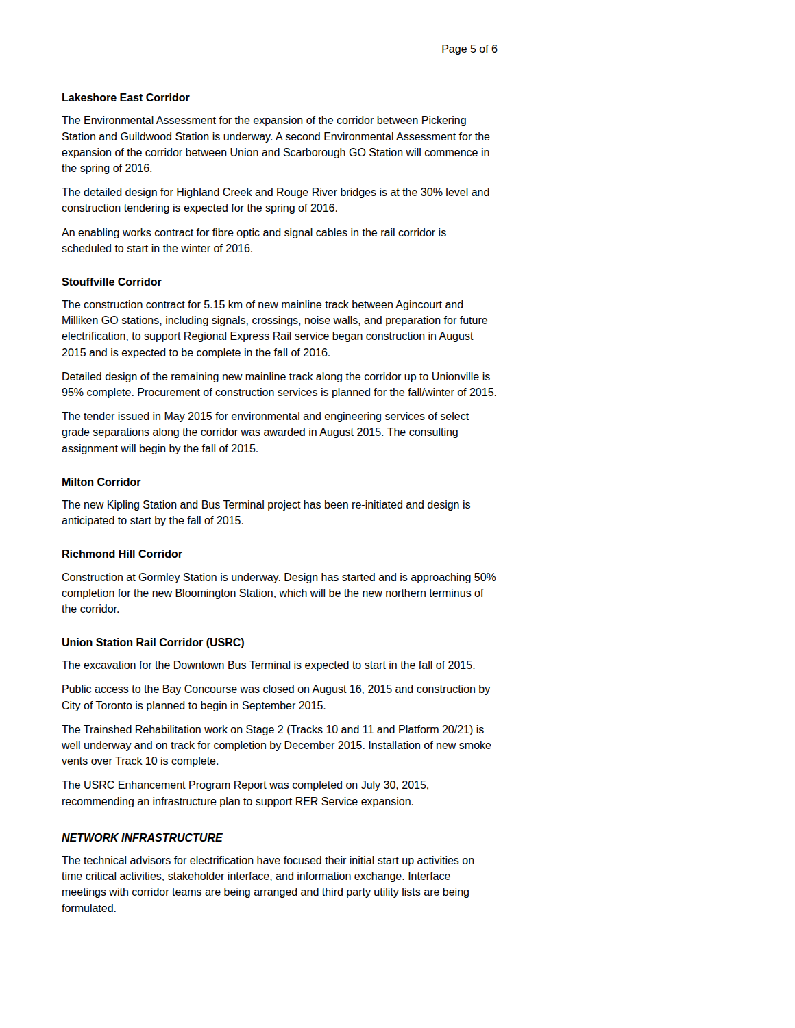Page 5 of 6
Lakeshore East Corridor
The Environmental Assessment for the expansion of the corridor between Pickering Station and Guildwood Station is underway. A second Environmental Assessment for the expansion of the corridor between Union and Scarborough GO Station will commence in the spring of 2016.
The detailed design for Highland Creek and Rouge River bridges is at the 30% level and construction tendering is expected for the spring of 2016.
An enabling works contract for fibre optic and signal cables in the rail corridor is scheduled to start in the winter of 2016.
Stouffville Corridor
The construction contract for 5.15 km of new mainline track between Agincourt and Milliken GO stations, including signals, crossings, noise walls, and preparation for future electrification, to support Regional Express Rail service began construction in August 2015 and is expected to be complete in the fall of 2016.
Detailed design of the remaining new mainline track along the corridor up to Unionville is 95% complete. Procurement of construction services is planned for the fall/winter of 2015.
The tender issued in May 2015 for environmental and engineering services of select grade separations along the corridor was awarded in August 2015. The consulting assignment will begin by the fall of 2015.
Milton Corridor
The new Kipling Station and Bus Terminal project has been re-initiated and design is anticipated to start by the fall of 2015.
Richmond Hill Corridor
Construction at Gormley Station is underway. Design has started and is approaching 50% completion for the new Bloomington Station, which will be the new northern terminus of the corridor.
Union Station Rail Corridor (USRC)
The excavation for the Downtown Bus Terminal is expected to start in the fall of 2015.
Public access to the Bay Concourse was closed on August 16, 2015 and construction by City of Toronto is planned to begin in September 2015.
The Trainshed Rehabilitation work on Stage 2 (Tracks 10 and 11 and Platform 20/21) is well underway and on track for completion by December 2015. Installation of new smoke vents over Track 10 is complete.
The USRC Enhancement Program Report was completed on July 30, 2015, recommending an infrastructure plan to support RER Service expansion.
NETWORK INFRASTRUCTURE
The technical advisors for electrification have focused their initial start up activities on time critical activities, stakeholder interface, and information exchange. Interface meetings with corridor teams are being arranged and third party utility lists are being formulated.